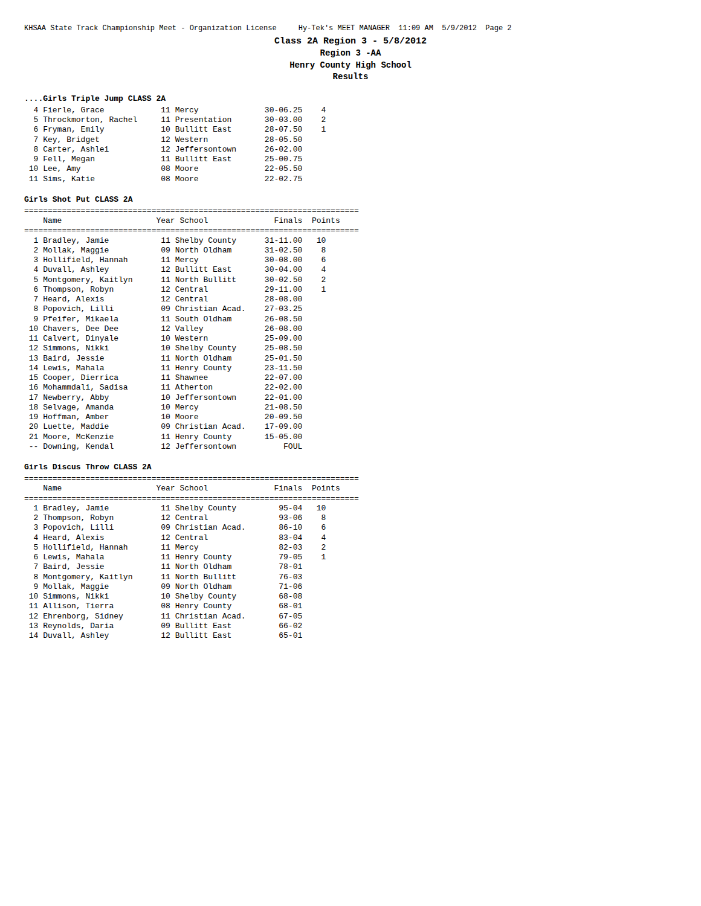KHSAA State Track Championship Meet - Organization License Hy-Tek's MEET MANAGER 11:09 AM 5/9/2012 Page 2
Class 2A Region 3 - 5/8/2012
Region 3 -AA
Henry County High School
Results
....Girls Triple Jump CLASS 2A
  4 Fierle, Grace            11 Mercy              30-06.25    4
  5 Throckmorton, Rachel     11 Presentation       30-03.00    2
  6 Fryman, Emily            10 Bullitt East       28-07.50    1
  7 Key, Bridget             12 Western            28-05.50
  8 Carter, Ashlei           12 Jeffersontown      26-02.00
  9 Fell, Megan              11 Bullitt East       25-00.75
 10 Lee, Amy                 08 Moore              22-05.50
 11 Sims, Katie              08 Moore              22-02.75
Girls Shot Put CLASS 2A
=======================================================================
    Name                    Year School              Finals  Points
=======================================================================
  1 Bradley, Jamie           11 Shelby County      31-11.00   10
  2 Mollak, Maggie           09 North Oldham       31-02.50    8
  3 Hollifield, Hannah       11 Mercy              30-08.00    6
  4 Duvall, Ashley           12 Bullitt East       30-04.00    4
  5 Montgomery, Kaitlyn      11 North Bullitt      30-02.50    2
  6 Thompson, Robyn          12 Central            29-11.00    1
  7 Heard, Alexis            12 Central            28-08.00
  8 Popovich, Lilli          09 Christian Acad.    27-03.25
  9 Pfeifer, Mikaela         11 South Oldham       26-08.50
 10 Chavers, Dee Dee         12 Valley             26-08.00
 11 Calvert, Dinyale         10 Western            25-09.00
 12 Simmons, Nikki           10 Shelby County      25-08.50
 13 Baird, Jessie            11 North Oldham       25-01.50
 14 Lewis, Mahala            11 Henry County       23-11.50
 15 Cooper, Dierrica         11 Shawnee            22-07.00
 16 Mohammdali, Sadisa       11 Atherton           22-02.00
 17 Newberry, Abby           10 Jeffersontown      22-01.00
 18 Selvage, Amanda          10 Mercy              21-08.50
 19 Hoffman, Amber           10 Moore              20-09.50
 20 Luette, Maddie           09 Christian Acad.    17-09.00
 21 Moore, McKenzie          11 Henry County       15-05.00
 -- Downing, Kendal          12 Jeffersontown          FOUL
Girls Discus Throw CLASS 2A
=======================================================================
    Name                    Year School              Finals  Points
=======================================================================
  1 Bradley, Jamie           11 Shelby County         95-04   10
  2 Thompson, Robyn          12 Central               93-06    8
  3 Popovich, Lilli          09 Christian Acad.       86-10    6
  4 Heard, Alexis            12 Central               83-04    4
  5 Hollifield, Hannah       11 Mercy                 82-03    2
  6 Lewis, Mahala            11 Henry County          79-05    1
  7 Baird, Jessie            11 North Oldham          78-01
  8 Montgomery, Kaitlyn      11 North Bullitt         76-03
  9 Mollak, Maggie           09 North Oldham          71-06
 10 Simmons, Nikki           10 Shelby County         68-08
 11 Allison, Tierra          08 Henry County          68-01
 12 Ehrenborg, Sidney        11 Christian Acad.       67-05
 13 Reynolds, Daria          09 Bullitt East          66-02
 14 Duvall, Ashley           12 Bullitt East          65-01